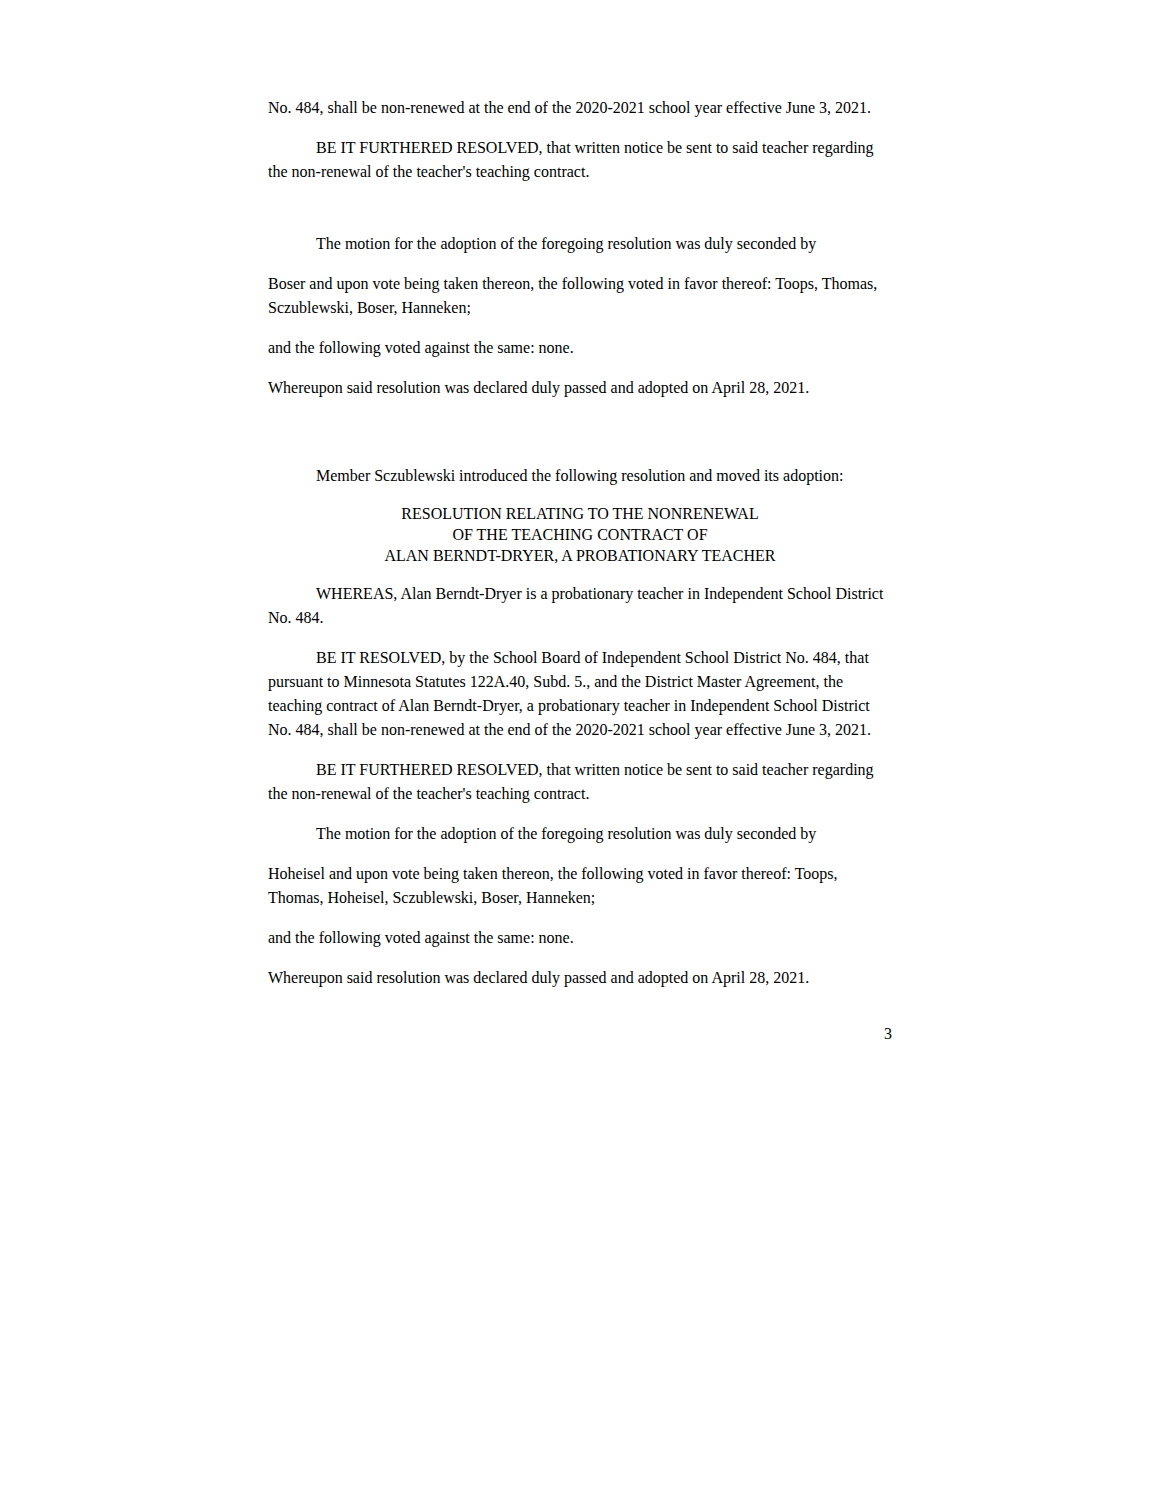No. 484, shall be non-renewed at the end of the 2020-2021 school year effective June 3, 2021.
BE IT FURTHERED RESOLVED, that written notice be sent to said teacher regarding the non-renewal of the teacher's teaching contract.
The motion for the adoption of the foregoing resolution was duly seconded by
Boser and upon vote being taken thereon, the following voted in favor thereof: Toops, Thomas, Sczublewski, Boser, Hanneken;
and the following voted against the same: none.
Whereupon said resolution was declared duly passed and adopted on April 28, 2021.
Member Sczublewski introduced the following resolution and moved its adoption:
RESOLUTION RELATING TO THE NONRENEWAL
OF THE TEACHING CONTRACT OF
ALAN BERNDT-DRYER, A PROBATIONARY TEACHER
WHEREAS, Alan Berndt-Dryer is a probationary teacher in Independent School District No. 484.
BE IT RESOLVED, by the School Board of Independent School District No. 484, that pursuant to Minnesota Statutes 122A.40, Subd. 5., and the District Master Agreement, the teaching contract of Alan Berndt-Dryer, a probationary teacher in Independent School District No. 484, shall be non-renewed at the end of the 2020-2021 school year effective June 3, 2021.
BE IT FURTHERED RESOLVED, that written notice be sent to said teacher regarding the non-renewal of the teacher's teaching contract.
The motion for the adoption of the foregoing resolution was duly seconded by
Hoheisel and upon vote being taken thereon, the following voted in favor thereof: Toops, Thomas, Hoheisel, Sczublewski, Boser, Hanneken;
and the following voted against the same: none.
Whereupon said resolution was declared duly passed and adopted on April 28, 2021.
3